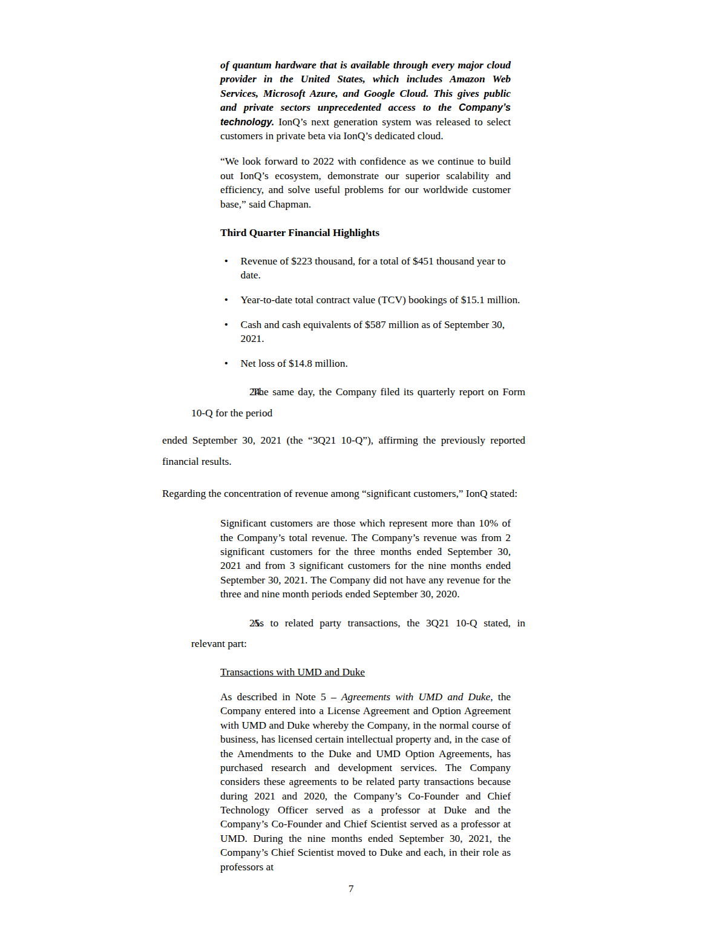of quantum hardware that is available through every major cloud provider in the United States, which includes Amazon Web Services, Microsoft Azure, and Google Cloud. This gives public and private sectors unprecedented access to the Company’s technology. IonQ’s next generation system was released to select customers in private beta via IonQ’s dedicated cloud.
“We look forward to 2022 with confidence as we continue to build out IonQ’s ecosystem, demonstrate our superior scalability and efficiency, and solve useful problems for our worldwide customer base,” said Chapman.
Third Quarter Financial Highlights
Revenue of $223 thousand, for a total of $451 thousand year to date.
Year-to-date total contract value (TCV) bookings of $15.1 million.
Cash and cash equivalents of $587 million as of September 30, 2021.
Net loss of $14.8 million.
24. The same day, the Company filed its quarterly report on Form 10-Q for the period
ended September 30, 2021 (the “3Q21 10-Q”), affirming the previously reported financial results.
Regarding the concentration of revenue among “significant customers,” IonQ stated:
Significant customers are those which represent more than 10% of the Company’s total revenue. The Company’s revenue was from 2 significant customers for the three months ended September 30, 2021 and from 3 significant customers for the nine months ended September 30, 2021. The Company did not have any revenue for the three and nine month periods ended September 30, 2020.
25. As to related party transactions, the 3Q21 10-Q stated, in relevant part:
Transactions with UMD and Duke
As described in Note 5 – Agreements with UMD and Duke, the Company entered into a License Agreement and Option Agreement with UMD and Duke whereby the Company, in the normal course of business, has licensed certain intellectual property and, in the case of the Amendments to the Duke and UMD Option Agreements, has purchased research and development services. The Company considers these agreements to be related party transactions because during 2021 and 2020, the Company’s Co-Founder and Chief Technology Officer served as a professor at Duke and the Company’s Co-Founder and Chief Scientist served as a professor at UMD. During the nine months ended September 30, 2021, the Company’s Chief Scientist moved to Duke and each, in their role as professors at
7